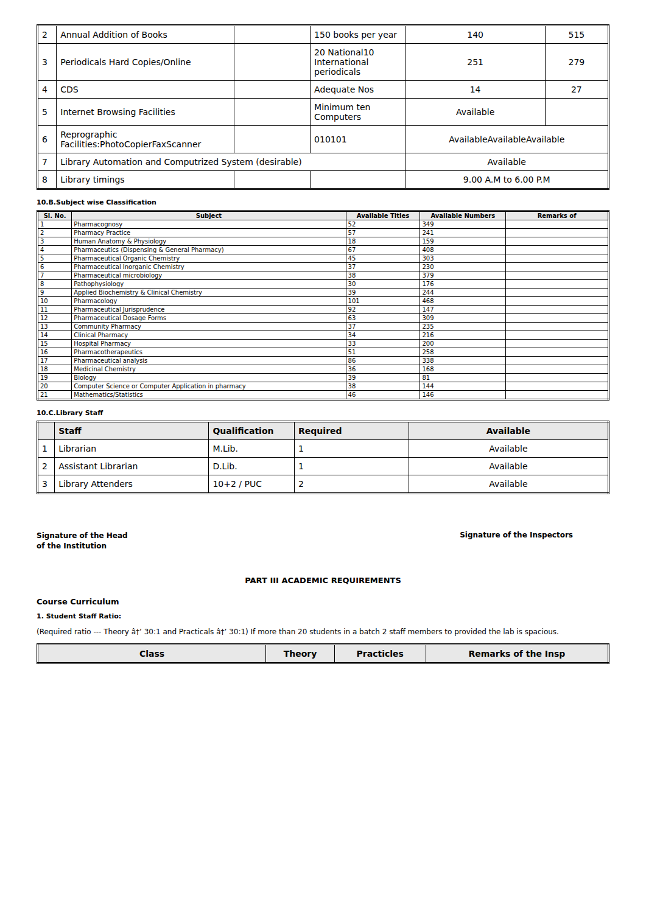| 2 | Annual Addition of Books | | 150 books per year | 140 | 515 |
| 3 | Periodicals Hard Copies/Online | | 20 National10 International periodicals | 251 | 279 |
| 4 | CDS | | Adequate Nos | 14 | 27 |
| 5 | Internet Browsing Facilities | | Minimum ten Computers | Available | |
| 6 | Reprographic Facilities:PhotoCopierFaxScanner | | 010101 | AvailableAvailableAvailable |
| 7 | Library Automation and Computrized System (desirable) | Available |
| 8 | Library timings | | | 9.00 A.M to 6.00 P.M |
10.B.Subject wise Classification
| Sl. No. | Subject | Available Titles | Available Numbers | Remarks of |
| 1 | Pharmacognosy | 52 | 349 | |
| 2 | Pharmacy Practice | 57 | 241 | |
| 3 | Human Anatomy & Physiology | 18 | 159 | |
| 4 | Pharmaceutics (Dispensing & General Pharmacy) | 67 | 408 | |
| 5 | Pharmaceutical Organic Chemistry | 45 | 303 | |
| 6 | Pharmaceutical Inorganic Chemistry | 37 | 230 | |
| 7 | Pharmaceutical microbiology | 38 | 379 | |
| 8 | Pathophysiology | 30 | 176 | |
| 9 | Applied Biochemistry & Clinical Chemistry | 39 | 244 | |
| 10 | Pharmacology | 101 | 468 | |
| 11 | Pharmaceutical Jurisprudence | 92 | 147 | |
| 12 | Pharmaceutical Dosage Forms | 63 | 309 | |
| 13 | Community Pharmacy | 37 | 235 | |
| 14 | Clinical Pharmacy | 34 | 216 | |
| 15 | Hospital Pharmacy | 33 | 200 | |
| 16 | Pharmacotherapeutics | 51 | 258 | |
| 17 | Pharmaceutical analysis | 86 | 338 | |
| 18 | Medicinal Chemistry | 36 | 168 | |
| 19 | Biology | 39 | 81 | |
| 20 | Computer Science or Computer Application in pharmacy | 38 | 144 | |
| 21 | Mathematics/Statistics | 46 | 146 | |
10.C.Library Staff
| | Staff | Qualification | Required | Available |
| 1 | Librarian | M.Lib. | 1 | Available |
| 2 | Assistant Librarian | D.Lib. | 1 | Available |
| 3 | Library Attenders | 10+2 / PUC | 2 | Available |
Signature of the Head
of the Institution
Signature of the Inspectors
PART III ACADEMIC REQUIREMENTS
Course Curriculum
1. Student Staff Ratio:
(Required ratio --- Theory â†’ 30:1 and Practicals â†’ 30:1) If more than 20 students in a batch 2 staff members to provided the lab is spacious.
| Class | Theory | Practicles | Remarks of the Insp |